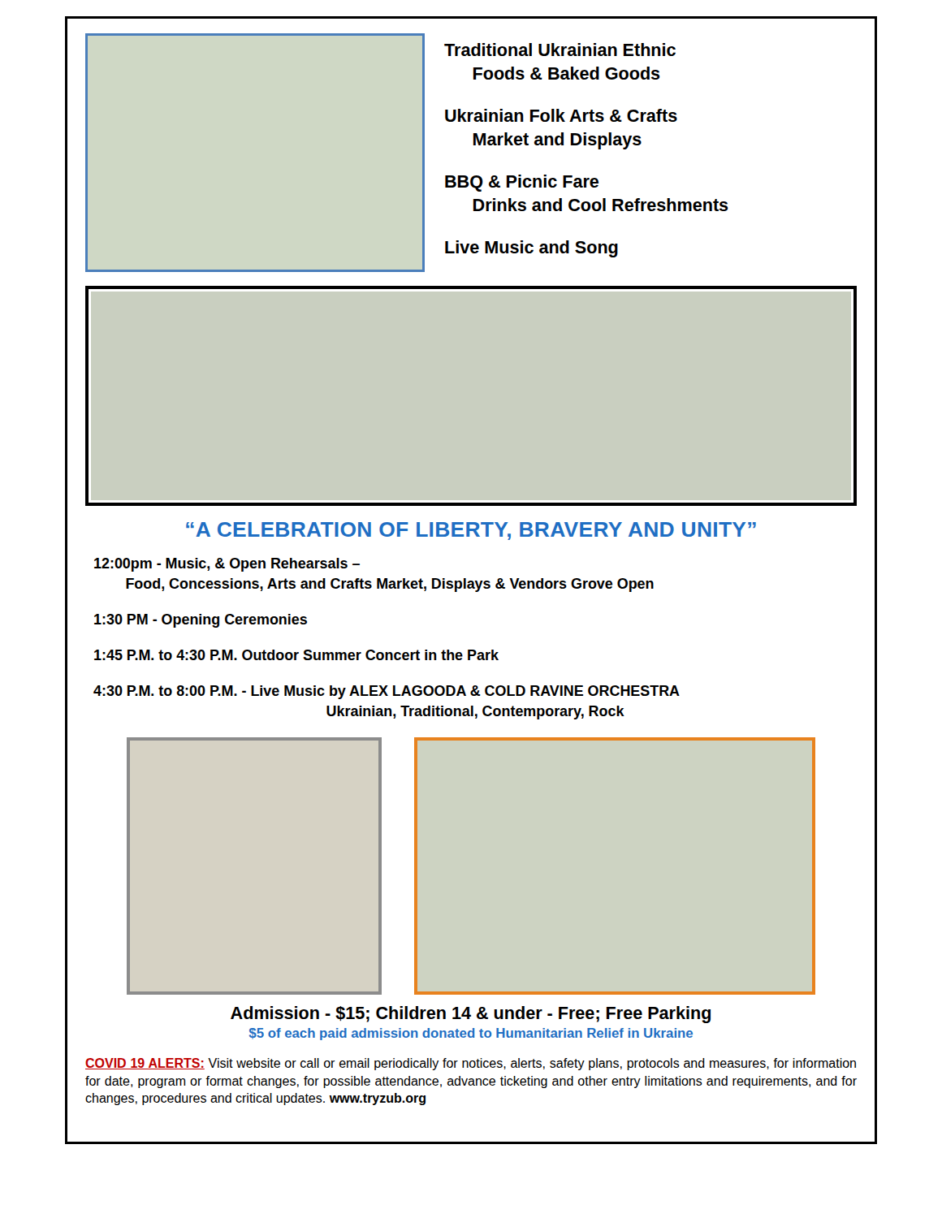Traditional Ukrainian EthnicFoods & Baked Goods
Ukrainian Folk Arts & CraftsMarket and Displays
BBQ & Picnic FareDrinks and Cool Refreshments
Live Music and Song
“A CELEBRATION OF LIBERTY, BRAVERY AND UNITY”
12:00pm - Music, & Open Rehearsals – Food, Concessions, Arts and Crafts Market, Displays & Vendors Grove Open
1:30 PM - Opening Ceremonies
1:45 P.M. to 4:30 P.M. Outdoor Summer Concert in the Park
4:30 P.M. to 8:00 P.M. - Live Music by ALEX LAGOODA & COLD RAVINE ORCHESTRA Ukrainian, Traditional, Contemporary, Rock
Admission - $15; Children 14 & under - Free; Free Parking
$5 of each paid admission donated to Humanitarian Relief in Ukraine
COVID 19 ALERTS: Visit website or call or email periodically for notices, alerts, safety plans, protocols and measures, for information for date, program or format changes, for possible attendance, advance ticketing and other entry limitations and requirements, and for changes, procedures and critical updates. www.tryzub.org